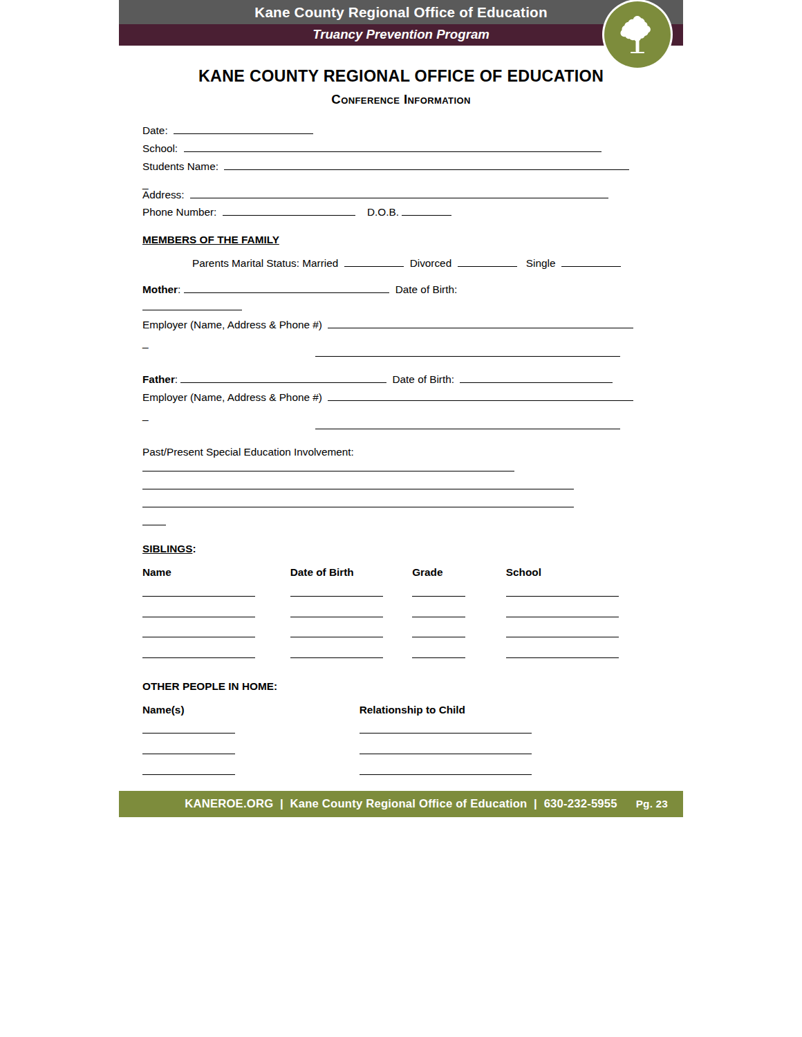Kane County Regional Office of Education
Truancy Prevention Program
KANE COUNTY REGIONAL OFFICE OF EDUCATION
Conference Information
Date: School: Students Name: _ Address: Phone Number: D.O.B.
MEMBERS OF THE FAMILY
Parents Marital Status: Married Divorced Single
Mother: Date of Birth: Employer (Name, Address & Phone #) _
Father: Date of Birth: Employer (Name, Address & Phone #) _
Past/Present Special Education Involvement:
SIBLINGS:
| Name | Date of Birth | Grade | School |
| --- | --- | --- | --- |
OTHER PEOPLE IN HOME:
| Name(s) | Relationship to Child |
| --- | --- |
KANEROE.ORG | Kane County Regional Office of Education | 630-232-5955 Pg. 23